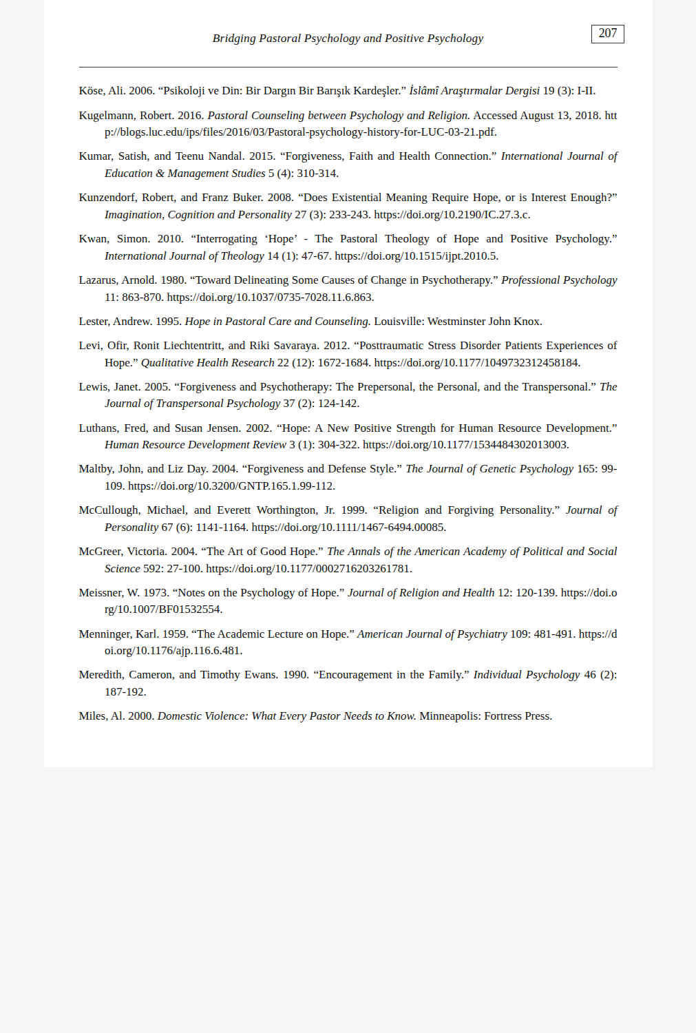Bridging Pastoral Psychology and Positive Psychology
207
Köse, Ali. 2006. “Psikoloji ve Din: Bir Dargın Bir Barışık Kardeşler.” İslâmî Araştırmalar Dergisi 19 (3): I-II.
Kugelmann, Robert. 2016. Pastoral Counseling between Psychology and Religion. Accessed August 13, 2018. http://blogs.luc.edu/ips/files/2016/03/Pastoral-psychology-history-for-LUC-03-21.pdf.
Kumar, Satish, and Teenu Nandal. 2015. “Forgiveness, Faith and Health Connection.” International Journal of Education & Management Studies 5 (4): 310-314.
Kunzendorf, Robert, and Franz Buker. 2008. “Does Existential Meaning Require Hope, or is Interest Enough?” Imagination, Cognition and Personality 27 (3): 233-243. https://doi.org/10.2190/IC.27.3.c.
Kwan, Simon. 2010. “Interrogating ‘Hope’ - The Pastoral Theology of Hope and Positive Psychology.” International Journal of Theology 14 (1): 47-67. https://doi.org/10.1515/ijpt.2010.5.
Lazarus, Arnold. 1980. “Toward Delineating Some Causes of Change in Psychotherapy.” Professional Psychology 11: 863-870. https://doi.org/10.1037/0735-7028.11.6.863.
Lester, Andrew. 1995. Hope in Pastoral Care and Counseling. Louisville: Westminster John Knox.
Levi, Ofir, Ronit Liechtentritt, and Riki Savaraya. 2012. “Posttraumatic Stress Disorder Patients Experiences of Hope.” Qualitative Health Research 22 (12): 1672-1684. https://doi.org/10.1177/1049732312458184.
Lewis, Janet. 2005. “Forgiveness and Psychotherapy: The Prepersonal, the Personal, and the Transpersonal.” The Journal of Transpersonal Psychology 37 (2): 124-142.
Luthans, Fred, and Susan Jensen. 2002. “Hope: A New Positive Strength for Human Resource Development.” Human Resource Development Review 3 (1): 304-322. https://doi.org/10.1177/1534484302013003.
Maltby, John, and Liz Day. 2004. “Forgiveness and Defense Style.” The Journal of Genetic Psychology 165: 99-109. https://doi.org/10.3200/GNTP.165.1.99-112.
McCullough, Michael, and Everett Worthington, Jr. 1999. “Religion and Forgiving Personality.” Journal of Personality 67 (6): 1141-1164. https://doi.org/10.1111/1467-6494.00085.
McGreer, Victoria. 2004. “The Art of Good Hope.” The Annals of the American Academy of Political and Social Science 592: 27-100. https://doi.org/10.1177/0002716203261781.
Meissner, W. 1973. “Notes on the Psychology of Hope.” Journal of Religion and Health 12: 120-139. https://doi.org/10.1007/BF01532554.
Menninger, Karl. 1959. “The Academic Lecture on Hope.” American Journal of Psychiatry 109: 481-491. https://doi.org/10.1176/ajp.116.6.481.
Meredith, Cameron, and Timothy Ewans. 1990. “Encouragement in the Family.” Individual Psychology 46 (2): 187-192.
Miles, Al. 2000. Domestic Violence: What Every Pastor Needs to Know. Minneapolis: Fortress Press.